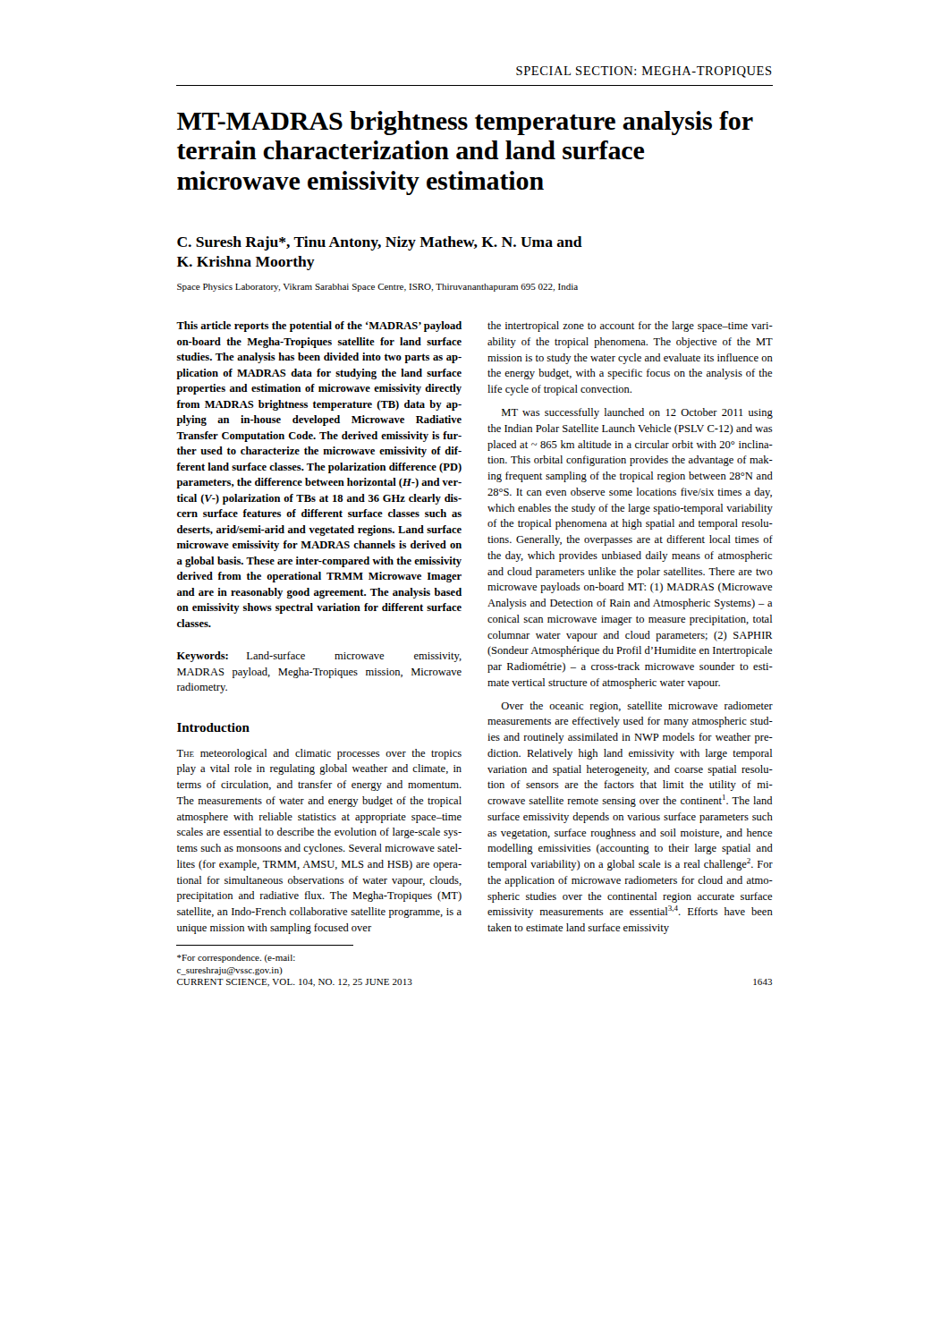Special Section: Megha-Tropiques
MT-MADRAS brightness temperature analysis for terrain characterization and land surface microwave emissivity estimation
C. Suresh Raju*, Tinu Antony, Nizy Mathew, K. N. Uma and
K. Krishna Moorthy
Space Physics Laboratory, Vikram Sarabhai Space Centre, ISRO, Thiruvananthapuram 695 022, India
This article reports the potential of the ‘MADRAS’ payload on-board the Megha-Tropiques satellite for land surface studies. The analysis has been divided into two parts as application of MADRAS data for studying the land surface properties and estimation of microwave emissivity directly from MADRAS brightness temperature (TB) data by applying an in-house developed Microwave Radiative Transfer Computation Code. The derived emissivity is further used to characterize the microwave emissivity of different land surface classes. The polarization difference (PD) parameters, the difference between horizontal (H-) and vertical (V-) polarization of TBs at 18 and 36 GHz clearly discern surface features of different surface classes such as deserts, arid/semi-arid and vegetated regions. Land surface microwave emissivity for MADRAS channels is derived on a global basis. These are inter-compared with the emissivity derived from the operational TRMM Microwave Imager and are in reasonably good agreement. The analysis based on emissivity shows spectral variation for different surface classes.
Keywords: Land-surface microwave emissivity, MADRAS payload, Megha-Tropiques mission, Microwave radiometry.
Introduction
The meteorological and climatic processes over the tropics play a vital role in regulating global weather and climate, in terms of circulation, and transfer of energy and momentum. The measurements of water and energy budget of the tropical atmosphere with reliable statistics at appropriate space–time scales are essential to describe the evolution of large-scale systems such as monsoons and cyclones. Several microwave satellites (for example, TRMM, AMSU, MLS and HSB) are operational for simultaneous observations of water vapour, clouds, precipitation and radiative flux. The Megha-Tropiques (MT) satellite, an Indo-French collaborative satellite programme, is a unique mission with sampling focused over
*For correspondence. (e-mail: c_sureshraju@vssc.gov.in)
the intertropical zone to account for the large space–time variability of the tropical phenomena. The objective of the MT mission is to study the water cycle and evaluate its influence on the energy budget, with a specific focus on the analysis of the life cycle of tropical convection.
MT was successfully launched on 12 October 2011 using the Indian Polar Satellite Launch Vehicle (PSLV C-12) and was placed at ~ 865 km altitude in a circular orbit with 20° inclination. This orbital configuration provides the advantage of making frequent sampling of the tropical region between 28°N and 28°S. It can even observe some locations five/six times a day, which enables the study of the large spatio-temporal variability of the tropical phenomena at high spatial and temporal resolutions. Generally, the overpasses are at different local times of the day, which provides unbiased daily means of atmospheric and cloud parameters unlike the polar satellites. There are two microwave payloads on-board MT: (1) MADRAS (Microwave Analysis and Detection of Rain and Atmospheric Systems) – a conical scan microwave imager to measure precipitation, total columnar water vapour and cloud parameters; (2) SAPHIR (Sondeur Atmosphérique du Profil d’Humidite en Intertropicale par Radiométrie) – a cross-track microwave sounder to estimate vertical structure of atmospheric water vapour.
Over the oceanic region, satellite microwave radiometer measurements are effectively used for many atmospheric studies and routinely assimilated in NWP models for weather prediction. Relatively high land emissivity with large temporal variation and spatial heterogeneity, and coarse spatial resolution of sensors are the factors that limit the utility of microwave satellite remote sensing over the continent1. The land surface emissivity depends on various surface parameters such as vegetation, surface roughness and soil moisture, and hence modelling emissivities (accounting to their large spatial and temporal variability) on a global scale is a real challenge2. For the application of microwave radiometers for cloud and atmospheric studies over the continental region accurate surface emissivity measurements are essential3,4. Efforts have been taken to estimate land surface emissivity
Current Science, Vol. 104, No. 12, 25 June 2013
1643